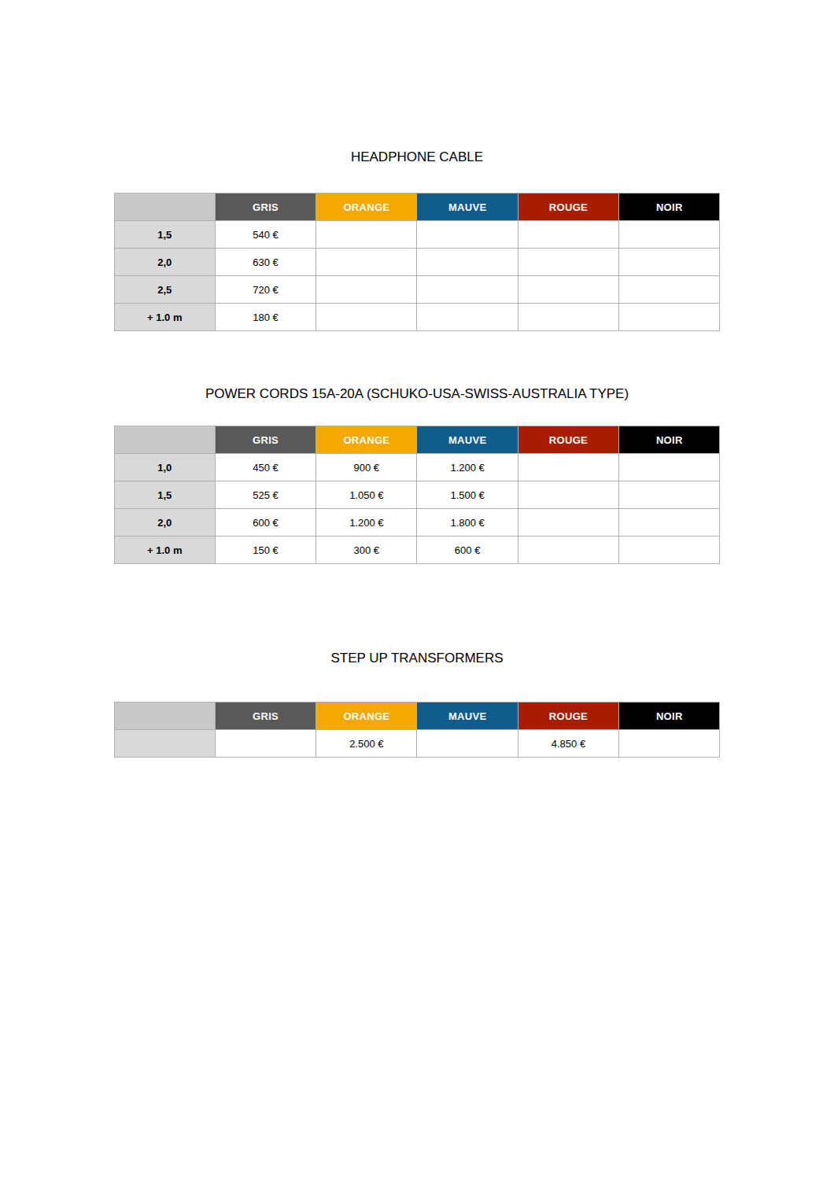HEADPHONE CABLE
| | GRIS | ORANGE | MAUVE | ROUGE | NOIR |
| --- | --- | --- | --- | --- | --- |
| 1,5 | 540 € | | | | |
| 2,0 | 630 € | | | | |
| 2,5 | 720 € | | | | |
| + 1.0 m | 180 € | | | | |
POWER CORDS 15A-20A (SCHUKO-USA-SWISS-AUSTRALIA TYPE)
| | GRIS | ORANGE | MAUVE | ROUGE | NOIR |
| --- | --- | --- | --- | --- | --- |
| 1,0 | 450 € | 900 € | 1.200 € | | |
| 1,5 | 525 € | 1.050 € | 1.500 € | | |
| 2,0 | 600 € | 1.200 € | 1.800 € | | |
| + 1.0 m | 150 € | 300 € | 600 € | | |
STEP UP TRANSFORMERS
| | GRIS | ORANGE | MAUVE | ROUGE | NOIR |
| --- | --- | --- | --- | --- | --- |
| | | 2.500 € | | 4.850 € | |